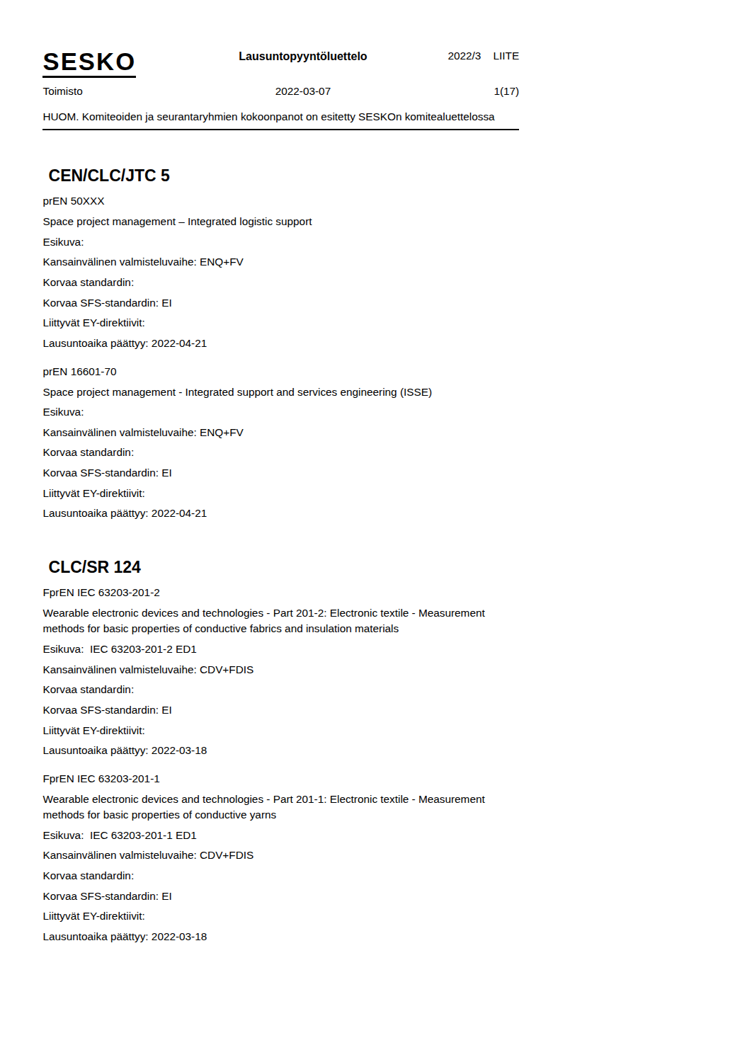| SESKO | Lausuntopyyntöluettelo | 2022/3 | LIITE |
| Toimisto | 2022-03-07 | | 1(17) |
HUOM. Komiteoiden ja seurantaryhmien kokoonpanot on esitetty SESKOn komitealuettelossa
CEN/CLC/JTC 5
prEN 50XXX
Space project management – Integrated logistic support
Esikuva:
Kansainvälinen valmisteluvaihe: ENQ+FV
Korvaa standardin:
Korvaa SFS-standardin: EI
Liittyvät EY-direktiivit:
Lausuntoaika päättyy: 2022-04-21
prEN 16601-70
Space project management - Integrated support and services engineering (ISSE)
Esikuva:
Kansainvälinen valmisteluvaihe: ENQ+FV
Korvaa standardin:
Korvaa SFS-standardin: EI
Liittyvät EY-direktiivit:
Lausuntoaika päättyy: 2022-04-21
CLC/SR 124
FprEN IEC 63203-201-2
Wearable electronic devices and technologies - Part 201-2: Electronic textile - Measurement methods for basic properties of conductive fabrics and insulation materials
Esikuva: IEC 63203-201-2 ED1
Kansainvälinen valmisteluvaihe: CDV+FDIS
Korvaa standardin:
Korvaa SFS-standardin: EI
Liittyvät EY-direktiivit:
Lausuntoaika päättyy: 2022-03-18
FprEN IEC 63203-201-1
Wearable electronic devices and technologies - Part 201-1: Electronic textile - Measurement methods for basic properties of conductive yarns
Esikuva: IEC 63203-201-1 ED1
Kansainvälinen valmisteluvaihe: CDV+FDIS
Korvaa standardin:
Korvaa SFS-standardin: EI
Liittyvät EY-direktiivit:
Lausuntoaika päättyy: 2022-03-18